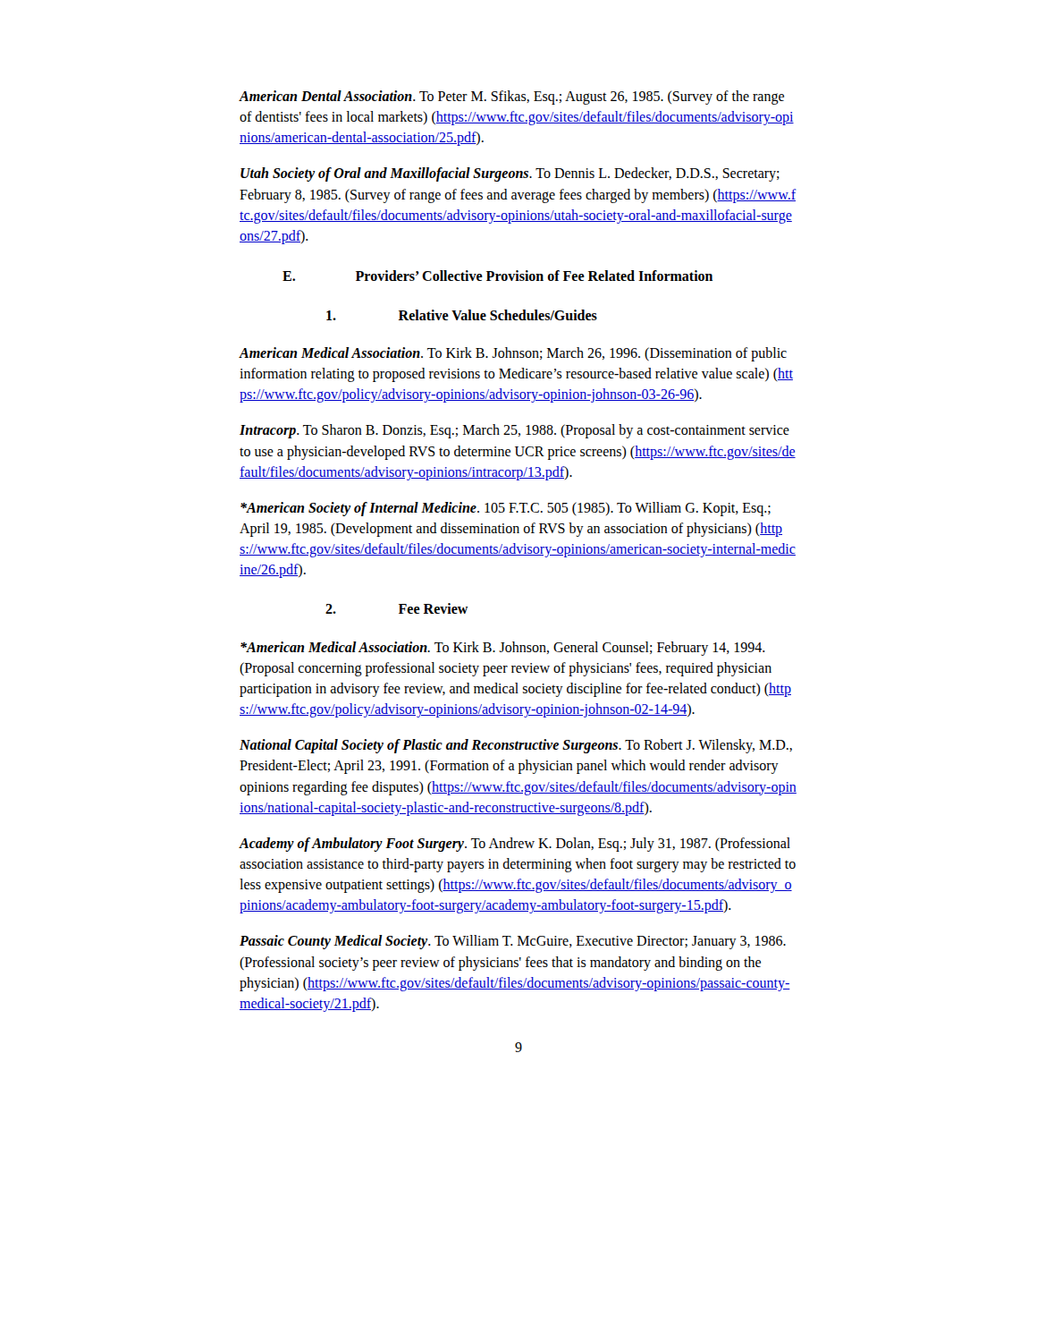American Dental Association. To Peter M. Sfikas, Esq.; August 26, 1985. (Survey of the range of dentists' fees in local markets) (https://www.ftc.gov/sites/default/files/documents/advisory-opinions/american-dental-association/25.pdf).
Utah Society of Oral and Maxillofacial Surgeons. To Dennis L. Dedecker, D.D.S., Secretary; February 8, 1985. (Survey of range of fees and average fees charged by members) (https://www.ftc.gov/sites/default/files/documents/advisory-opinions/utah-society-oral-and-maxillofacial-surgeons/27.pdf).
E. Providers’ Collective Provision of Fee Related Information
1. Relative Value Schedules/Guides
American Medical Association. To Kirk B. Johnson; March 26, 1996. (Dissemination of public information relating to proposed revisions to Medicare’s resource-based relative value scale) (https://www.ftc.gov/policy/advisory-opinions/advisory-opinion-johnson-03-26-96).
Intracorp. To Sharon B. Donzis, Esq.; March 25, 1988. (Proposal by a cost-containment service to use a physician-developed RVS to determine UCR price screens) (https://www.ftc.gov/sites/default/files/documents/advisory-opinions/intracorp/13.pdf).
*American Society of Internal Medicine. 105 F.T.C. 505 (1985). To William G. Kopit, Esq.; April 19, 1985. (Development and dissemination of RVS by an association of physicians) (https://www.ftc.gov/sites/default/files/documents/advisory-opinions/american-society-internal-medicine/26.pdf).
2. Fee Review
*American Medical Association. To Kirk B. Johnson, General Counsel; February 14, 1994. (Proposal concerning professional society peer review of physicians' fees, required physician participation in advisory fee review, and medical society discipline for fee-related conduct) (https://www.ftc.gov/policy/advisory-opinions/advisory-opinion-johnson-02-14-94).
National Capital Society of Plastic and Reconstructive Surgeons. To Robert J. Wilensky, M.D., President-Elect; April 23, 1991. (Formation of a physician panel which would render advisory opinions regarding fee disputes) (https://www.ftc.gov/sites/default/files/documents/advisory-opinions/national-capital-society-plastic-and-reconstructive-surgeons/8.pdf).
Academy of Ambulatory Foot Surgery. To Andrew K. Dolan, Esq.; July 31, 1987. (Professional association assistance to third-party payers in determining when foot surgery may be restricted to less expensive outpatient settings) (https://www.ftc.gov/sites/default/files/documents/advisory_opinions/academy-ambulatory-foot-surgery/academy-ambulatory-foot-surgery-15.pdf).
Passaic County Medical Society. To William T. McGuire, Executive Director; January 3, 1986. (Professional society’s peer review of physicians' fees that is mandatory and binding on the physician) (https://www.ftc.gov/sites/default/files/documents/advisory-opinions/passaic-county-medical-society/21.pdf).
9